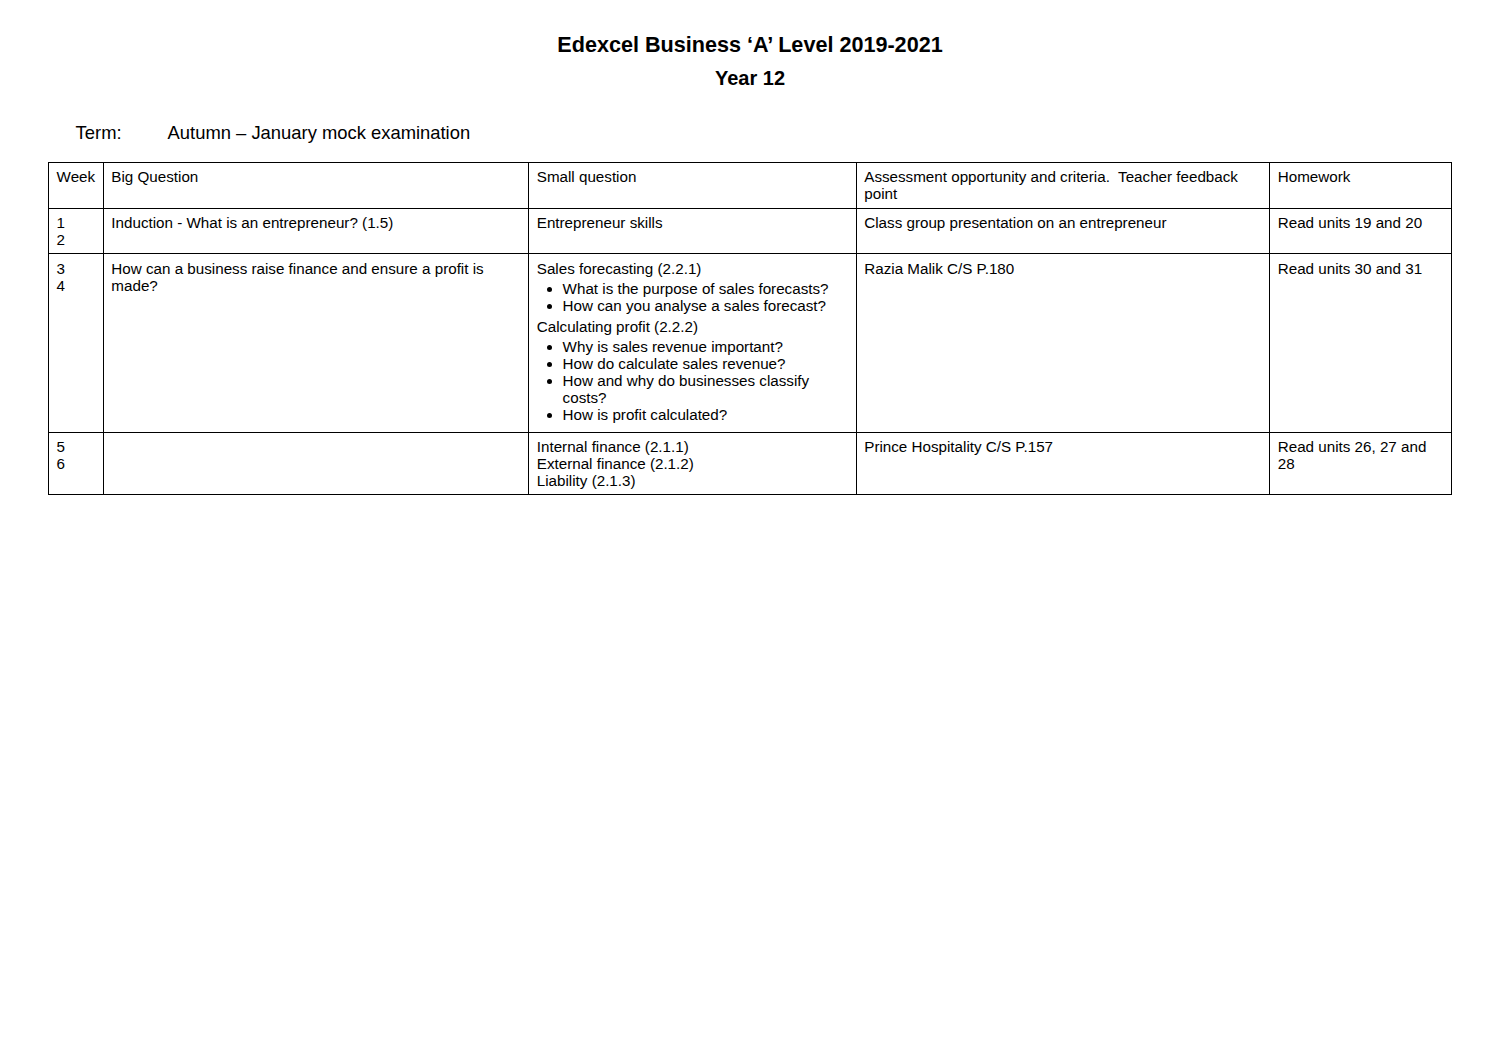Edexcel Business ‘A’ Level 2019-2021
Year 12
Term: Autumn – January mock examination
| Week | Big Question | Small question | Assessment opportunity and criteria. Teacher feedback point | Homework |
| --- | --- | --- | --- | --- |
| 1 2 | Induction - What is an entrepreneur? (1.5) | Entrepreneur skills | Class group presentation on an entrepreneur | Read units 19 and 20 |
| 3 4 | How can a business raise finance and ensure a profit is made? | Sales forecasting (2.2.1) What is the purpose of sales forecasts? How can you analyse a sales forecast? Calculating profit (2.2.2) Why is sales revenue important? How do calculate sales revenue? How and why do businesses classify costs? How is profit calculated? | Razia Malik C/S P.180 | Read units 30 and 31 |
| 5 6 | | Internal finance (2.1.1) External finance (2.1.2) Liability (2.1.3) | Prince Hospitality C/S P.157 | Read units 26, 27 and 28 |